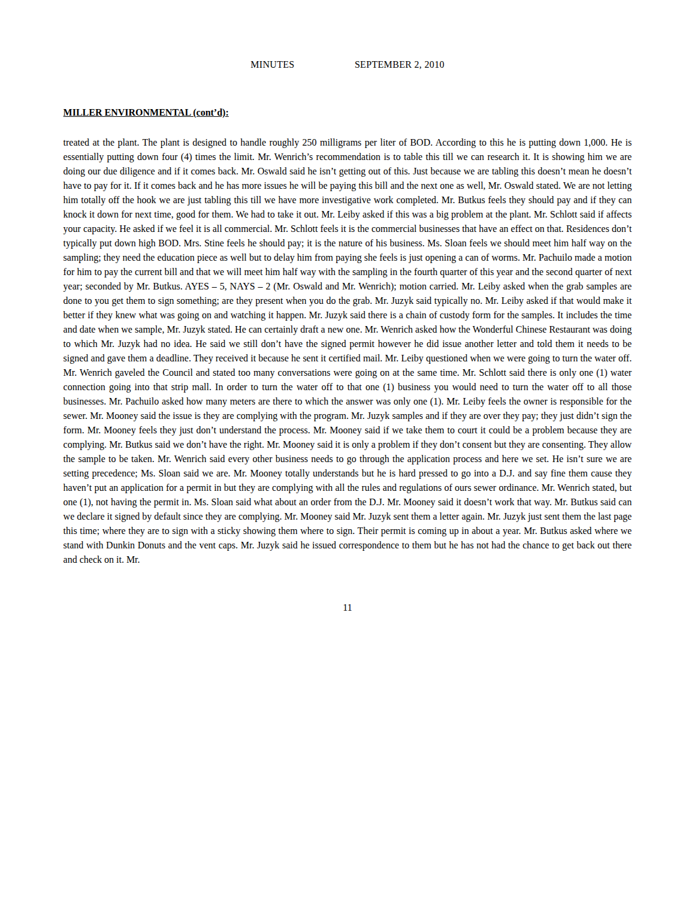MINUTES SEPTEMBER 2, 2010
MILLER ENVIRONMENTAL (cont’d):
treated at the plant. The plant is designed to handle roughly 250 milligrams per liter of BOD. According to this he is putting down 1,000. He is essentially putting down four (4) times the limit. Mr. Wenrich’s recommendation is to table this till we can research it. It is showing him we are doing our due diligence and if it comes back. Mr. Oswald said he isn’t getting out of this. Just because we are tabling this doesn’t mean he doesn’t have to pay for it. If it comes back and he has more issues he will be paying this bill and the next one as well, Mr. Oswald stated. We are not letting him totally off the hook we are just tabling this till we have more investigative work completed. Mr. Butkus feels they should pay and if they can knock it down for next time, good for them. We had to take it out. Mr. Leiby asked if this was a big problem at the plant. Mr. Schlott said if affects your capacity. He asked if we feel it is all commercial. Mr. Schlott feels it is the commercial businesses that have an effect on that. Residences don’t typically put down high BOD. Mrs. Stine feels he should pay; it is the nature of his business. Ms. Sloan feels we should meet him half way on the sampling; they need the education piece as well but to delay him from paying she feels is just opening a can of worms. Mr. Pachuilo made a motion for him to pay the current bill and that we will meet him half way with the sampling in the fourth quarter of this year and the second quarter of next year; seconded by Mr. Butkus. AYES – 5, NAYS – 2 (Mr. Oswald and Mr. Wenrich); motion carried. Mr. Leiby asked when the grab samples are done to you get them to sign something; are they present when you do the grab. Mr. Juzyk said typically no. Mr. Leiby asked if that would make it better if they knew what was going on and watching it happen. Mr. Juzyk said there is a chain of custody form for the samples. It includes the time and date when we sample, Mr. Juzyk stated. He can certainly draft a new one. Mr. Wenrich asked how the Wonderful Chinese Restaurant was doing to which Mr. Juzyk had no idea. He said we still don’t have the signed permit however he did issue another letter and told them it needs to be signed and gave them a deadline. They received it because he sent it certified mail. Mr. Leiby questioned when we were going to turn the water off. Mr. Wenrich gaveled the Council and stated too many conversations were going on at the same time. Mr. Schlott said there is only one (1) water connection going into that strip mall. In order to turn the water off to that one (1) business you would need to turn the water off to all those businesses. Mr. Pachuilo asked how many meters are there to which the answer was only one (1). Mr. Leiby feels the owner is responsible for the sewer. Mr. Mooney said the issue is they are complying with the program. Mr. Juzyk samples and if they are over they pay; they just didn’t sign the form. Mr. Mooney feels they just don’t understand the process. Mr. Mooney said if we take them to court it could be a problem because they are complying. Mr. Butkus said we don’t have the right. Mr. Mooney said it is only a problem if they don’t consent but they are consenting. They allow the sample to be taken. Mr. Wenrich said every other business needs to go through the application process and here we set. He isn’t sure we are setting precedence; Ms. Sloan said we are. Mr. Mooney totally understands but he is hard pressed to go into a D.J. and say fine them cause they haven’t put an application for a permit in but they are complying with all the rules and regulations of ours sewer ordinance. Mr. Wenrich stated, but one (1), not having the permit in. Ms. Sloan said what about an order from the D.J. Mr. Mooney said it doesn’t work that way. Mr. Butkus said can we declare it signed by default since they are complying. Mr. Mooney said Mr. Juzyk sent them a letter again. Mr. Juzyk just sent them the last page this time; where they are to sign with a sticky showing them where to sign. Their permit is coming up in about a year. Mr. Butkus asked where we stand with Dunkin Donuts and the vent caps. Mr. Juzyk said he issued correspondence to them but he has not had the chance to get back out there and check on it. Mr.
11